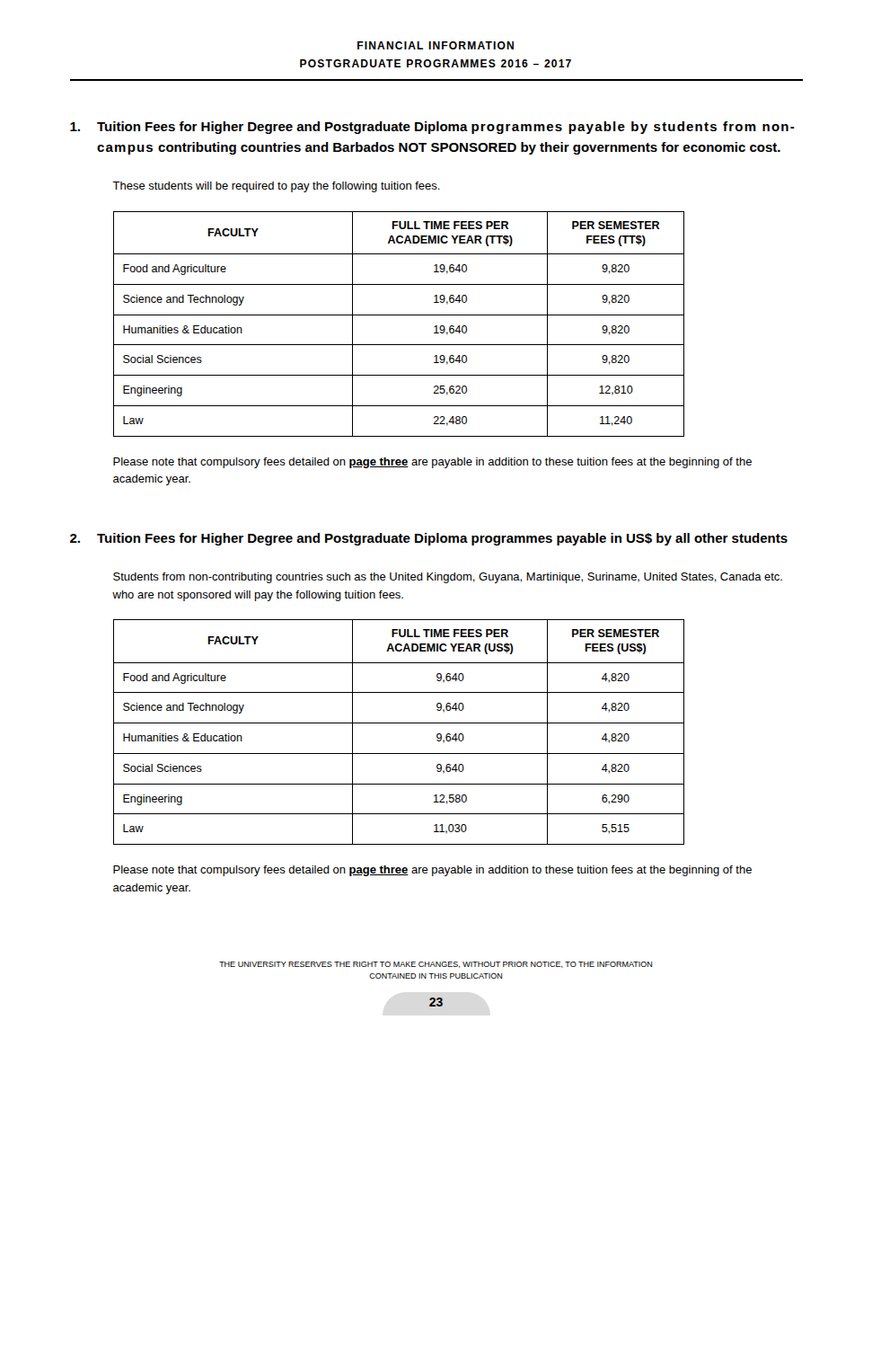FINANCIAL INFORMATION
POSTGRADUATE PROGRAMMES 2016 – 2017
1. Tuition Fees for Higher Degree and Postgraduate Diploma programmes payable by students from non-campus contributing countries and Barbados NOT SPONSORED by their governments for economic cost.
These students will be required to pay the following tuition fees.
| FACULTY | FULL TIME FEES PER ACADEMIC YEAR (TT$) | PER SEMESTER FEES (TT$) |
| --- | --- | --- |
| Food and Agriculture | 19,640 | 9,820 |
| Science and Technology | 19,640 | 9,820 |
| Humanities & Education | 19,640 | 9,820 |
| Social Sciences | 19,640 | 9,820 |
| Engineering | 25,620 | 12,810 |
| Law | 22,480 | 11,240 |
Please note that compulsory fees detailed on page three are payable in addition to these tuition fees at the beginning of the academic year.
2. Tuition Fees for Higher Degree and Postgraduate Diploma programmes payable in US$ by all other students
Students from non-contributing countries such as the United Kingdom, Guyana, Martinique, Suriname, United States, Canada etc. who are not sponsored will pay the following tuition fees.
| FACULTY | FULL TIME FEES PER ACADEMIC YEAR (US$) | PER SEMESTER FEES (US$) |
| --- | --- | --- |
| Food and Agriculture | 9,640 | 4,820 |
| Science and Technology | 9,640 | 4,820 |
| Humanities & Education | 9,640 | 4,820 |
| Social Sciences | 9,640 | 4,820 |
| Engineering | 12,580 | 6,290 |
| Law | 11,030 | 5,515 |
Please note that compulsory fees detailed on page three are payable in addition to these tuition fees at the beginning of the academic year.
THE UNIVERSITY RESERVES THE RIGHT TO MAKE CHANGES, WITHOUT PRIOR NOTICE, TO THE INFORMATION
CONTAINED IN THIS PUBLICATION
23